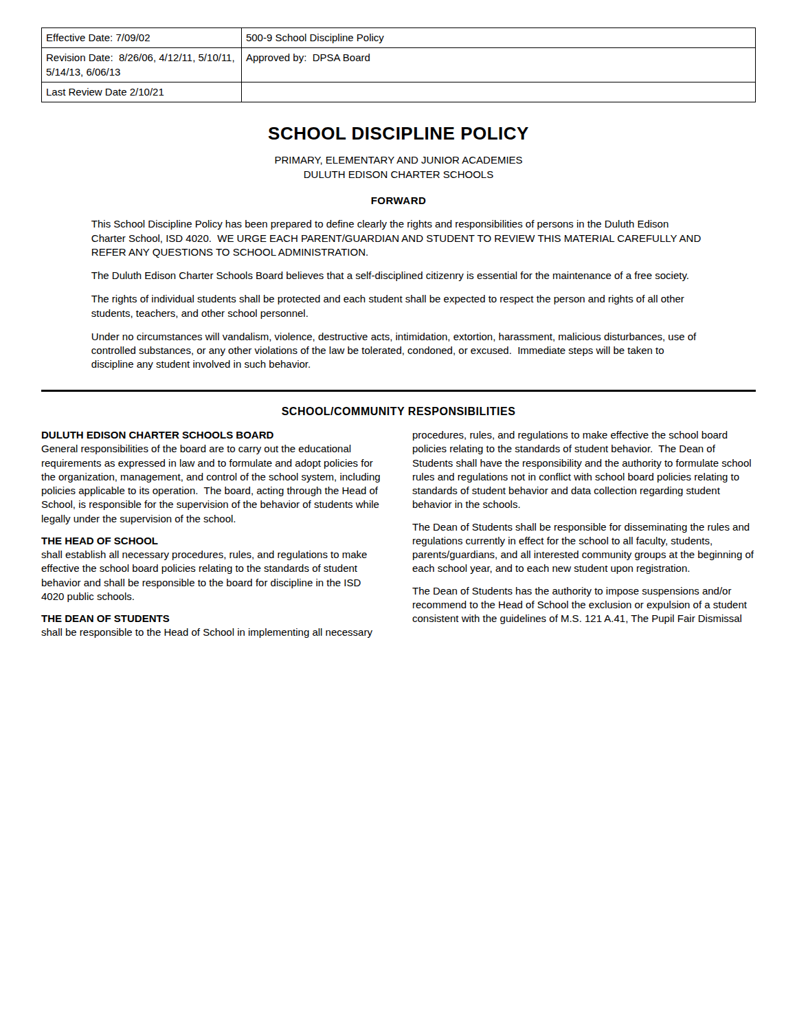| Effective Date: 7/09/02 | 500-9 School Discipline Policy |
| Revision Date: 8/26/06, 4/12/11, 5/10/11, 5/14/13, 6/06/13 | Approved by: DPSA Board |
| Last Review Date 2/10/21 | |
SCHOOL DISCIPLINE POLICY
PRIMARY, ELEMENTARY AND JUNIOR ACADEMIES
DULUTH EDISON CHARTER SCHOOLS
FORWARD
This School Discipline Policy has been prepared to define clearly the rights and responsibilities of persons in the Duluth Edison Charter School, ISD 4020. WE URGE EACH PARENT/GUARDIAN AND STUDENT TO REVIEW THIS MATERIAL CAREFULLY AND REFER ANY QUESTIONS TO SCHOOL ADMINISTRATION.
The Duluth Edison Charter Schools Board believes that a self-disciplined citizenry is essential for the maintenance of a free society.
The rights of individual students shall be protected and each student shall be expected to respect the person and rights of all other students, teachers, and other school personnel.
Under no circumstances will vandalism, violence, destructive acts, intimidation, extortion, harassment, malicious disturbances, use of controlled substances, or any other violations of the law be tolerated, condoned, or excused. Immediate steps will be taken to discipline any student involved in such behavior.
SCHOOL/COMMUNITY RESPONSIBILITIES
DULUTH EDISON CHARTER SCHOOLS BOARD
General responsibilities of the board are to carry out the educational requirements as expressed in law and to formulate and adopt policies for the organization, management, and control of the school system, including policies applicable to its operation. The board, acting through the Head of School, is responsible for the supervision of the behavior of students while legally under the supervision of the school.
THE HEAD OF SCHOOL
shall establish all necessary procedures, rules, and regulations to make effective the school board policies relating to the standards of student behavior and shall be responsible to the board for discipline in the ISD 4020 public schools.
THE DEAN OF STUDENTS
shall be responsible to the Head of School in implementing all necessary procedures, rules, and regulations to make effective the school board policies relating to the standards of student behavior. The Dean of Students shall have the responsibility and the authority to formulate school rules and regulations not in conflict with school board policies relating to standards of student behavior and data collection regarding student behavior in the schools.
The Dean of Students shall be responsible for disseminating the rules and regulations currently in effect for the school to all faculty, students, parents/guardians, and all interested community groups at the beginning of each school year, and to each new student upon registration.
The Dean of Students has the authority to impose suspensions and/or recommend to the Head of School the exclusion or expulsion of a student consistent with the guidelines of M.S. 121 A.41, The Pupil Fair Dismissal